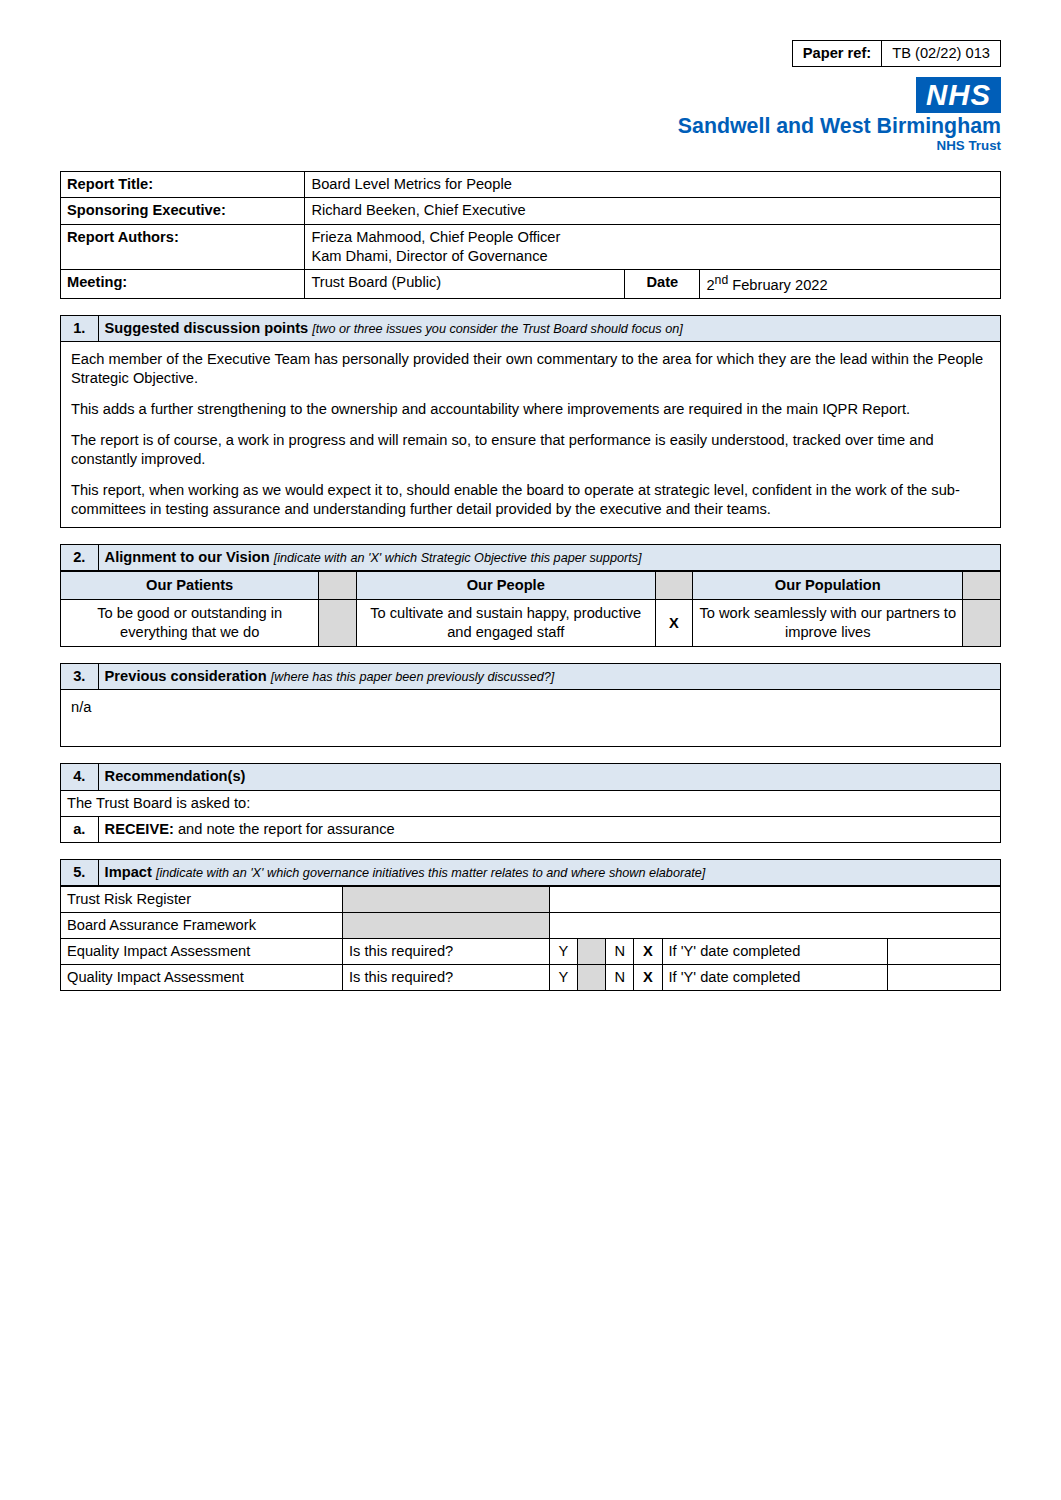| Paper ref: | TB (02/22) 013 |
NHS
Sandwell and West Birmingham
NHS Trust
| Report Title: | Board Level Metrics for People |
| Sponsoring Executive: | Richard Beeken, Chief Executive |
| Report Authors: | Frieza Mahmood, Chief People Officer Kam Dhami, Director of Governance |
| Meeting: | Trust Board (Public) | Date | 2 nd February 2022 |
| 1. | Suggested discussion points [two or three issues you consider the Trust Board should focus on] |
Each member of the Executive Team has personally provided their own commentary to the area for which they are the lead within the People Strategic Objective.
This adds a further strengthening to the ownership and accountability where improvements are required in the main IQPR Report.
The report is of course, a work in progress and will remain so, to ensure that performance is easily understood, tracked over time and constantly improved.
This report, when working as we would expect it to, should enable the board to operate at strategic level, confident in the work of the sub-committees in testing assurance and understanding further detail provided by the executive and their teams.
| 2. | Alignment to our Vision [indicate with an 'X' which Strategic Objective this paper supports] |
| Our Patients | | Our People | | Our Population | |
| To be good or outstanding in everything that we do | | To cultivate and sustain happy, productive and engaged staff | X | To work seamlessly with our partners to improve lives | |
| 3. | Previous consideration [where has this paper been previously discussed?] |
n/a
| 4. | Recommendation(s) |
| The Trust Board is asked to: |
| a. | RECEIVE: and note the report for assurance |
| 5. | Impact [indicate with an 'X' which governance initiatives this matter relates to and where shown elaborate] |
| Trust Risk Register | | |
| Board Assurance Framework | | |
| Equality Impact Assessment | Is this required? | Y | | N | X | If 'Y' date completed | |
| Quality Impact Assessment | Is this required? | Y | | N | X | If 'Y' date completed | |